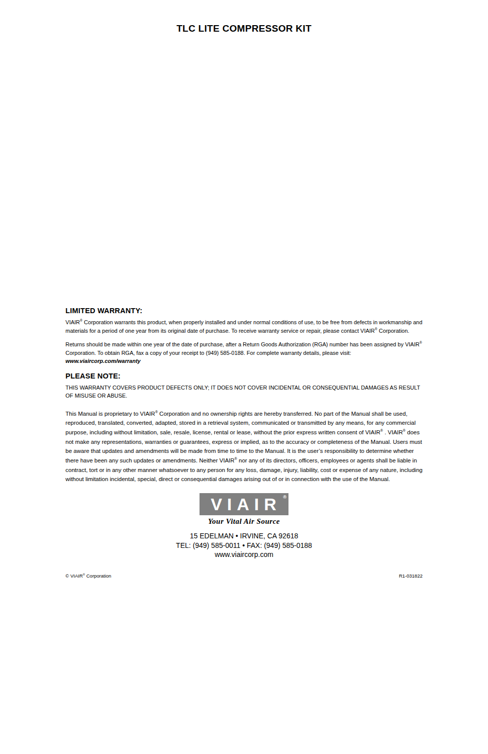TLC LITE COMPRESSOR KIT
LIMITED WARRANTY:
VIAIR® Corporation warrants this product, when properly installed and under normal conditions of use, to be free from defects in workmanship and materials for a period of one year from its original date of purchase. To receive warranty service or repair, please contact VIAIR® Corporation.
Returns should be made within one year of the date of purchase, after a Return Goods Authorization (RGA) number has been assigned by VIAIR® Corporation. To obtain RGA, fax a copy of your receipt to (949) 585-0188. For complete warranty details, please visit: www.viaircorp.com/warranty
PLEASE NOTE:
THIS WARRANTY COVERS PRODUCT DEFECTS ONLY; IT DOES NOT COVER INCIDENTAL OR CONSEQUENTIAL DAMAGES AS RESULT OF MISUSE OR ABUSE.
This Manual is proprietary to VIAIR® Corporation and no ownership rights are hereby transferred. No part of the Manual shall be used, reproduced, translated, converted, adapted, stored in a retrieval system, communicated or transmitted by any means, for any commercial purpose, including without limitation, sale, resale, license, rental or lease, without the prior express written consent of VIAIR® . VIAIR® does not make any representations, warranties or guarantees, express or implied, as to the accuracy or completeness of the Manual. Users must be aware that updates and amendments will be made from time to time to the Manual. It is the user’s responsibility to determine whether there have been any such updates or amendments. Neither VIAIR® nor any of its directors, officers, employees or agents shall be liable in contract, tort or in any other manner whatsoever to any person for any loss, damage, injury, liability, cost or expense of any nature, including without limitation incidental, special, direct or consequential damages arising out of or in connection with the use of the Manual.
VIAIR®
Your Vital Air Source
15 EDELMAN • IRVINE, CA 92618
TEL: (949) 585-0011 • FAX: (949) 585-0188
www.viaircorp.com
© VIAIR® Corporation
R1-031822